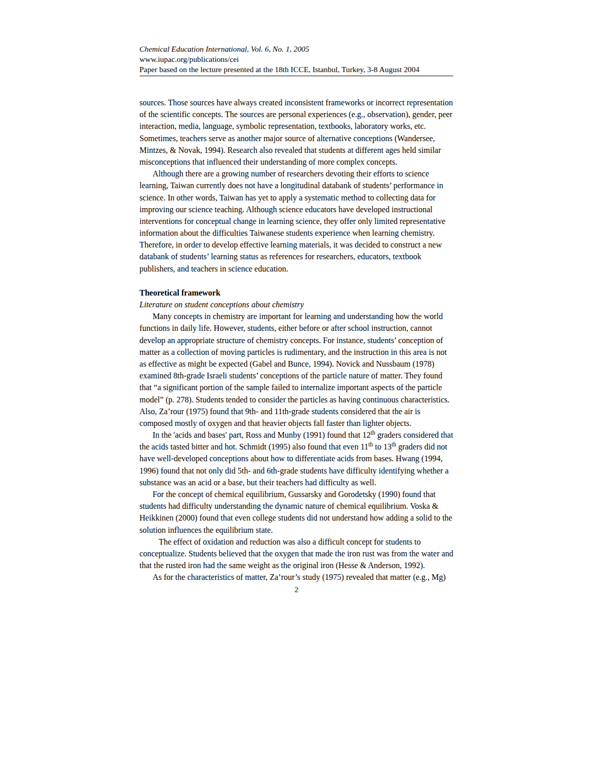Chemical Education International, Vol. 6, No. 1, 2005
www.iupac.org/publications/cei
Paper based on the lecture presented at the 18th ICCE, Istanbul, Turkey, 3-8 August 2004
sources. Those sources have always created inconsistent frameworks or incorrect representation of the scientific concepts. The sources are personal experiences (e.g., observation), gender, peer interaction, media, language, symbolic representation, textbooks, laboratory works, etc. Sometimes, teachers serve as another major source of alternative conceptions (Wandersee, Mintzes, & Novak, 1994). Research also revealed that students at different ages held similar misconceptions that influenced their understanding of more complex concepts.
Although there are a growing number of researchers devoting their efforts to science learning, Taiwan currently does not have a longitudinal databank of students’ performance in science. In other words, Taiwan has yet to apply a systematic method to collecting data for improving our science teaching. Although science educators have developed instructional interventions for conceptual change in learning science, they offer only limited representative information about the difficulties Taiwanese students experience when learning chemistry. Therefore, in order to develop effective learning materials, it was decided to construct a new databank of students’ learning status as references for researchers, educators, textbook publishers, and teachers in science education.
Theoretical framework
Literature on student conceptions about chemistry
Many concepts in chemistry are important for learning and understanding how the world functions in daily life. However, students, either before or after school instruction, cannot develop an appropriate structure of chemistry concepts. For instance, students’ conception of matter as a collection of moving particles is rudimentary, and the instruction in this area is not as effective as might be expected (Gabel and Bunce, 1994). Novick and Nussbaum (1978) examined 8th-grade Israeli students’ conceptions of the particle nature of matter. They found that “a significant portion of the sample failed to internalize important aspects of the particle model” (p. 278). Students tended to consider the particles as having continuous characteristics. Also, Za’rour (1975) found that 9th- and 11th-grade students considered that the air is composed mostly of oxygen and that heavier objects fall faster than lighter objects.
In the 'acids and bases' part, Ross and Munby (1991) found that 12th graders considered that the acids tasted bitter and hot. Schmidt (1995) also found that even 11th to 13th graders did not have well-developed conceptions about how to differentiate acids from bases. Hwang (1994, 1996) found that not only did 5th- and 6th-grade students have difficulty identifying whether a substance was an acid or a base, but their teachers had difficulty as well.
For the concept of chemical equilibrium, Gussarsky and Gorodetsky (1990) found that students had difficulty understanding the dynamic nature of chemical equilibrium. Voska & Heikkinen (2000) found that even college students did not understand how adding a solid to the solution influences the equilibrium state.
The effect of oxidation and reduction was also a difficult concept for students to conceptualize. Students believed that the oxygen that made the iron rust was from the water and that the rusted iron had the same weight as the original iron (Hesse & Anderson, 1992).
As for the characteristics of matter, Za’rour’s study (1975) revealed that matter (e.g., Mg)
2